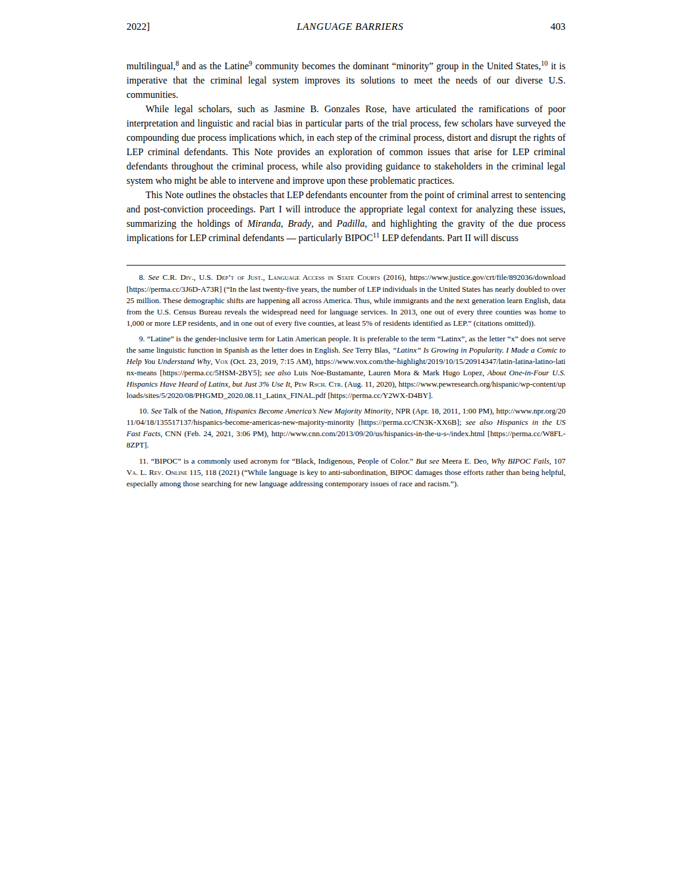2022] Language Barriers 403
multilingual,8 and as the Latine9 community becomes the dominant “minority” group in the United States,10 it is imperative that the criminal legal system improves its solutions to meet the needs of our diverse U.S. communities.
While legal scholars, such as Jasmine B. Gonzales Rose, have articulated the ramifications of poor interpretation and linguistic and racial bias in particular parts of the trial process, few scholars have surveyed the compounding due process implications which, in each step of the criminal process, distort and disrupt the rights of LEP criminal defendants. This Note provides an exploration of common issues that arise for LEP criminal defendants throughout the criminal process, while also providing guidance to stakeholders in the criminal legal system who might be able to intervene and improve upon these problematic practices.
This Note outlines the obstacles that LEP defendants encounter from the point of criminal arrest to sentencing and post-conviction proceedings. Part I will introduce the appropriate legal context for analyzing these issues, summarizing the holdings of Miranda, Brady, and Padilla, and highlighting the gravity of the due process implications for LEP criminal defendants — particularly BIPOC11 LEP defendants. Part II will discuss
See C.R. Div., U.S. Dep’t of Just., Language Access in State Courts (2016), https://www.justice.gov/crt/file/892036/download [https://perma.cc/3J6D-A73R] (“In the last twenty-five years, the number of LEP individuals in the United States has nearly doubled to over 25 million. These demographic shifts are happening all across America. Thus, while immigrants and the next generation learn English, data from the U.S. Census Bureau reveals the widespread need for language services. In 2013, one out of every three counties was home to 1,000 or more LEP residents, and in one out of every five counties, at least 5% of residents identified as LEP.” (citations omitted)).
“Latine” is the gender-inclusive term for Latin American people. It is preferable to the term “Latinx”, as the letter “x” does not serve the same linguistic function in Spanish as the letter does in English. See Terry Blas, “Latinx” Is Growing in Popularity. I Made a Comic to Help You Understand Why, Vox (Oct. 23, 2019, 7:15 AM), https://www.vox.com/the-highlight/2019/10/15/20914347/latin-latina-latino-latinx-means [https://perma.cc/5HSM-2BY5]; see also Luis Noe-Bustamante, Lauren Mora & Mark Hugo Lopez, About One-in-Four U.S. Hispanics Have Heard of Latinx, but Just 3% Use It, Pew Rsch. Ctr. (Aug. 11, 2020), https://www.pewresearch.org/hispanic/wp-content/uploads/sites/5/2020/08/PHGMD_2020.08.11_Latinx_FINAL.pdf [https://perma.cc/Y2WX-D4BY].
See Talk of the Nation, Hispanics Become America’s New Majority Minority, NPR (Apr. 18, 2011, 1:00 PM), http://www.npr.org/2011/04/18/135517137/hispanics-become-americas-new-majority-minority [https://perma.cc/CN3K-XX6B]; see also Hispanics in the US Fast Facts, CNN (Feb. 24, 2021, 3:06 PM), http://www.cnn.com/2013/09/20/us/hispanics-in-the-u-s-/index.html [https://perma.cc/W8FL-8ZPT].
“BIPOC” is a commonly used acronym for “Black, Indigenous, People of Color.” But see Meera E. Deo, Why BIPOC Fails, 107 Va. L. Rev. Online 115, 118 (2021) (“While language is key to anti-subordination, BIPOC damages those efforts rather than being helpful, especially among those searching for new language addressing contemporary issues of race and racism.”).